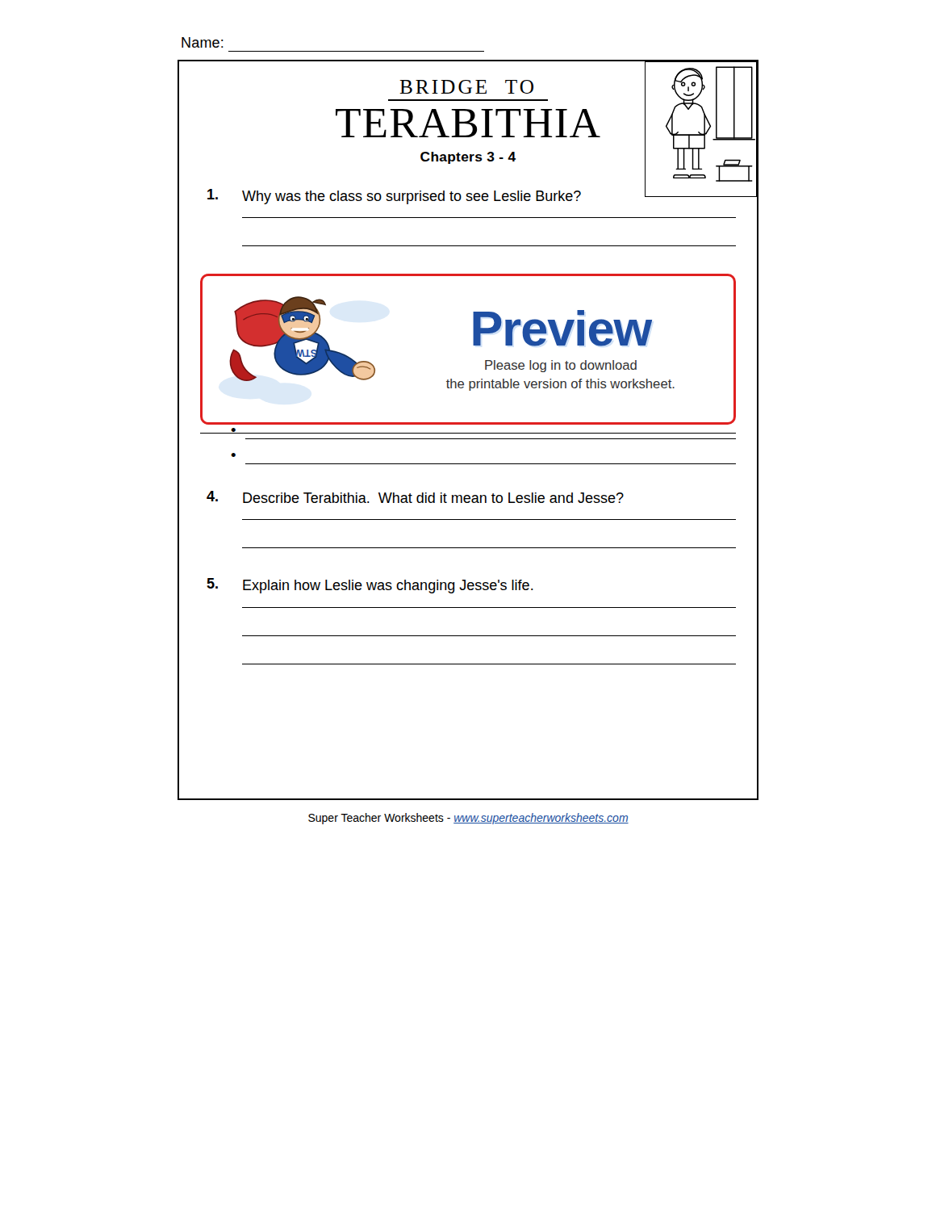Name:
BRIDGE TO
TERABITHIA
Chapters 3 - 4
1. Why was the class so surprised to see Leslie Burke?
STW
Preview
Please log in to download
the printable version of this worksheet.
4. Describe Terabithia. What did it mean to Leslie and Jesse?
5. Explain how Leslie was changing Jesse's life.
Super Teacher Worksheets - www.superteacherworksheets.com